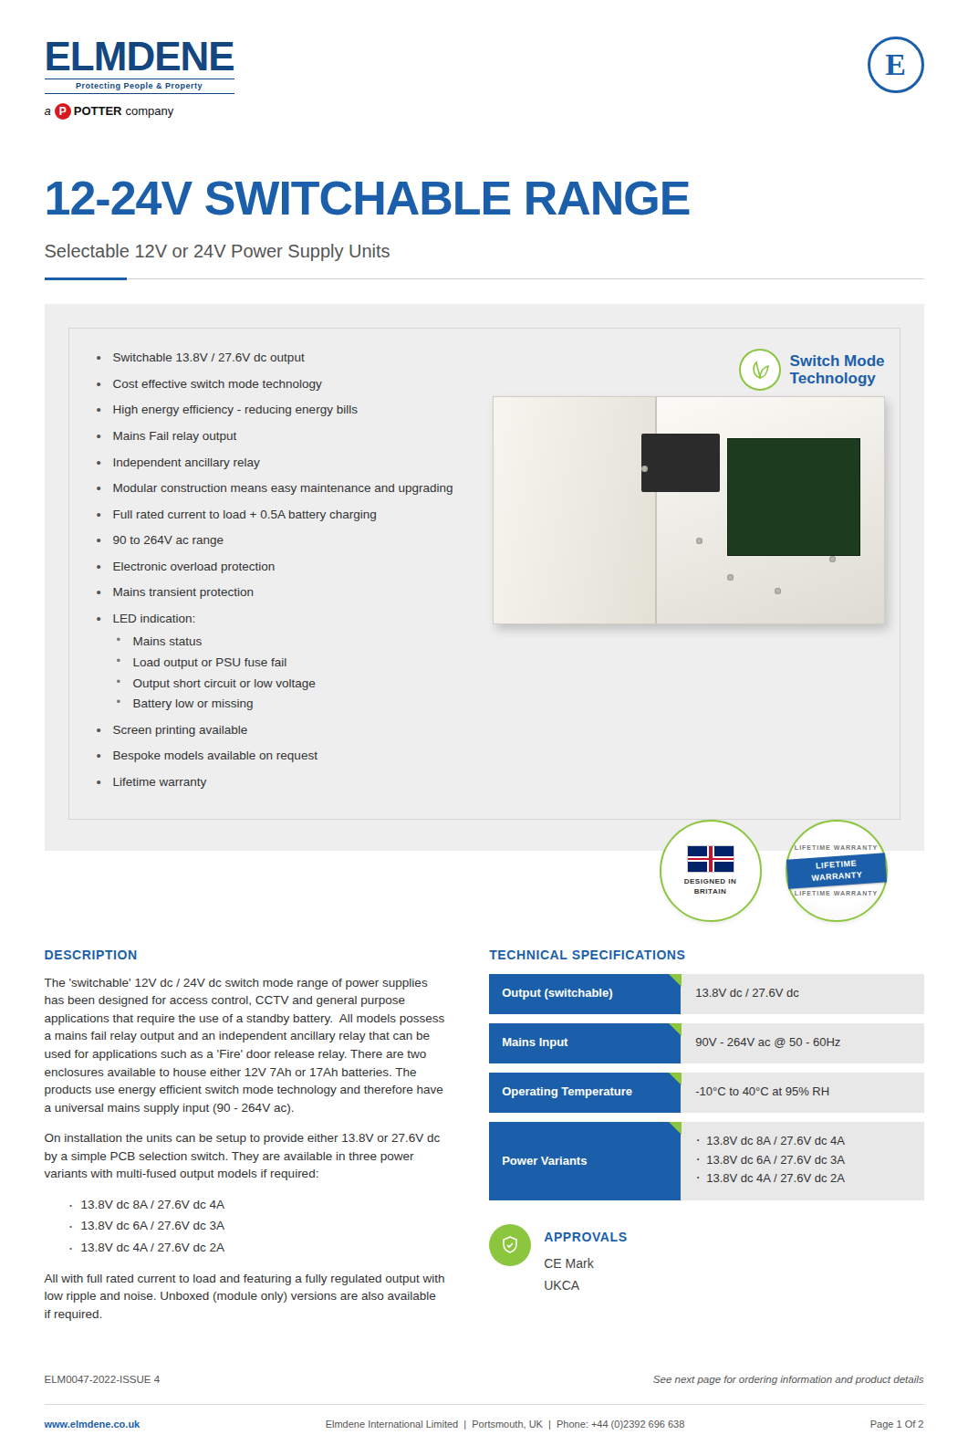ELMDENE
Protecting People & Property
a PPOTTER company
E
12-24V SWITCHABLE RANGE
Selectable 12V or 24V Power Supply Units
Switchable 13.8V / 27.6V dc output
Cost effective switch mode technology
High energy efficiency - reducing energy bills
Mains Fail relay output
Independent ancillary relay
Modular construction means easy maintenance and upgrading
Full rated current to load + 0.5A battery charging
90 to 264V ac range
Electronic overload protection
Mains transient protection
LED indication:
Mains status
Load output or PSU fuse fail
Output short circuit or low voltage
Battery low or missing
Screen printing available
Bespoke models available on request
Lifetime warranty
Switch Mode
Technology
DESIGNED IN
BRITAIN
LIFETIME WARRANTY
LIFETIME WARRANTY
LIFETIME WARRANTY
DESCRIPTION
The 'switchable' 12V dc / 24V dc switch mode range of power supplies has been designed for access control, CCTV and general purpose applications that require the use of a standby battery. All models possess a mains fail relay output and an independent ancillary relay that can be used for applications such as a 'Fire' door release relay. There are two enclosures available to house either 12V 7Ah or 17Ah batteries. The products use energy efficient switch mode technology and therefore have a universal mains supply input (90 - 264V ac).
On installation the units can be setup to provide either 13.8V or 27.6V dc by a simple PCB selection switch. They are available in three power variants with multi-fused output models if required:
13.8V dc 8A / 27.6V dc 4A
13.8V dc 6A / 27.6V dc 3A
13.8V dc 4A / 27.6V dc 2A
All with full rated current to load and featuring a fully regulated output with low ripple and noise. Unboxed (module only) versions are also available if required.
TECHNICAL SPECIFICATIONS
Output (switchable)
13.8V dc / 27.6V dc
Mains Input
90V - 264V ac @ 50 - 60Hz
Operating Temperature
-10°C to 40°C at 95% RH
Power Variants
13.8V dc 8A / 27.6V dc 4A
13.8V dc 6A / 27.6V dc 3A
13.8V dc 4A / 27.6V dc 2A
APPROVALS
CE Mark
UKCA
ELM0047-2022-ISSUE 4 See next page for ordering information and product details
www.elmdene.co.uk Elmdene International Limited | Portsmouth, UK | Phone: +44 (0)2392 696 638 Page 1 Of 2